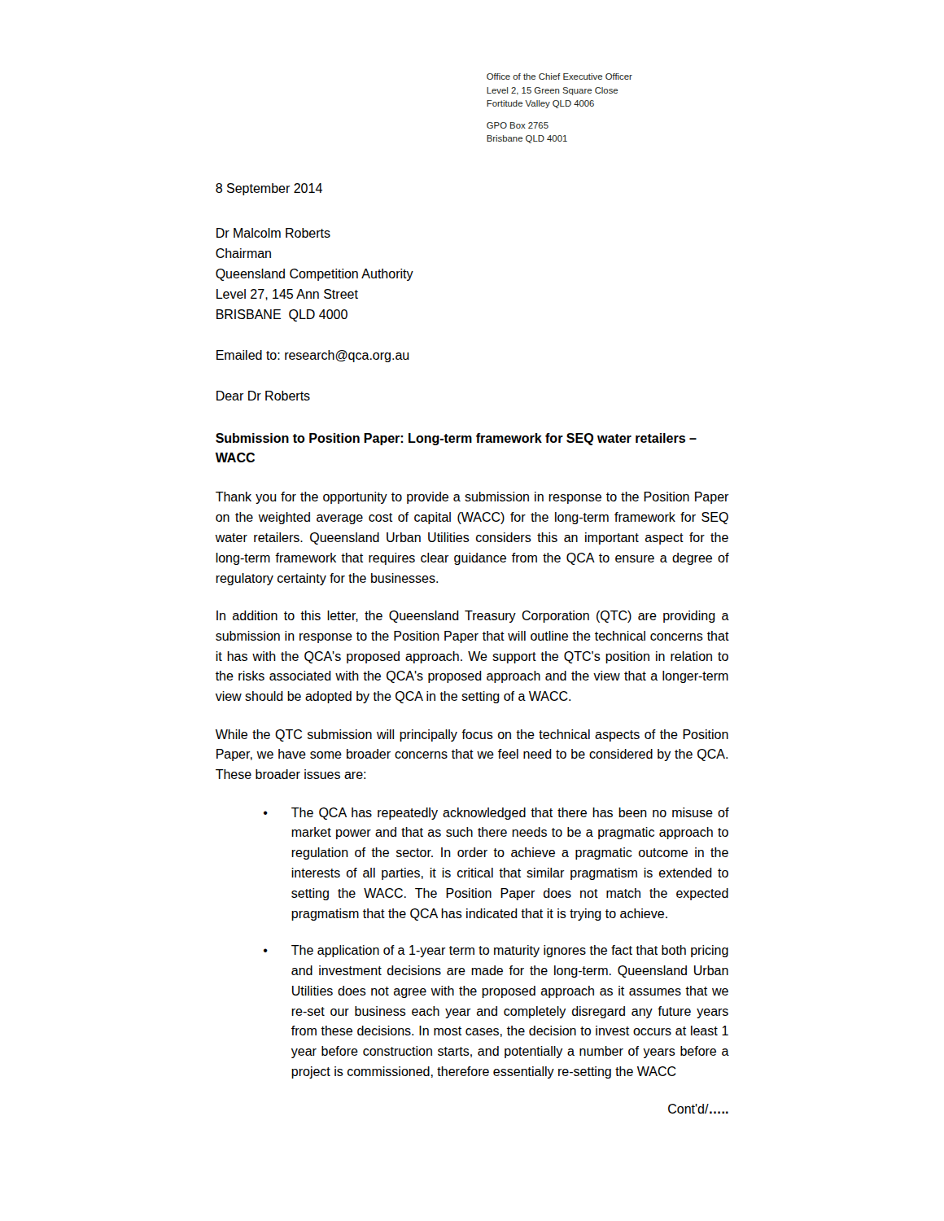Office of the Chief Executive Officer
Level 2, 15 Green Square Close
Fortitude Valley QLD 4006
GPO Box 2765
Brisbane QLD 4001
8 September 2014
Dr Malcolm Roberts
Chairman
Queensland Competition Authority
Level 27, 145 Ann Street
BRISBANE QLD 4000
Emailed to: research@qca.org.au
Dear Dr Roberts
Submission to Position Paper: Long-term framework for SEQ water retailers – WACC
Thank you for the opportunity to provide a submission in response to the Position Paper on the weighted average cost of capital (WACC) for the long-term framework for SEQ water retailers. Queensland Urban Utilities considers this an important aspect for the long-term framework that requires clear guidance from the QCA to ensure a degree of regulatory certainty for the businesses.
In addition to this letter, the Queensland Treasury Corporation (QTC) are providing a submission in response to the Position Paper that will outline the technical concerns that it has with the QCA's proposed approach. We support the QTC's position in relation to the risks associated with the QCA's proposed approach and the view that a longer-term view should be adopted by the QCA in the setting of a WACC.
While the QTC submission will principally focus on the technical aspects of the Position Paper, we have some broader concerns that we feel need to be considered by the QCA. These broader issues are:
The QCA has repeatedly acknowledged that there has been no misuse of market power and that as such there needs to be a pragmatic approach to regulation of the sector. In order to achieve a pragmatic outcome in the interests of all parties, it is critical that similar pragmatism is extended to setting the WACC. The Position Paper does not match the expected pragmatism that the QCA has indicated that it is trying to achieve.
The application of a 1-year term to maturity ignores the fact that both pricing and investment decisions are made for the long-term. Queensland Urban Utilities does not agree with the proposed approach as it assumes that we re-set our business each year and completely disregard any future years from these decisions. In most cases, the decision to invest occurs at least 1 year before construction starts, and potentially a number of years before a project is commissioned, therefore essentially re-setting the WACC
Cont'd/…..